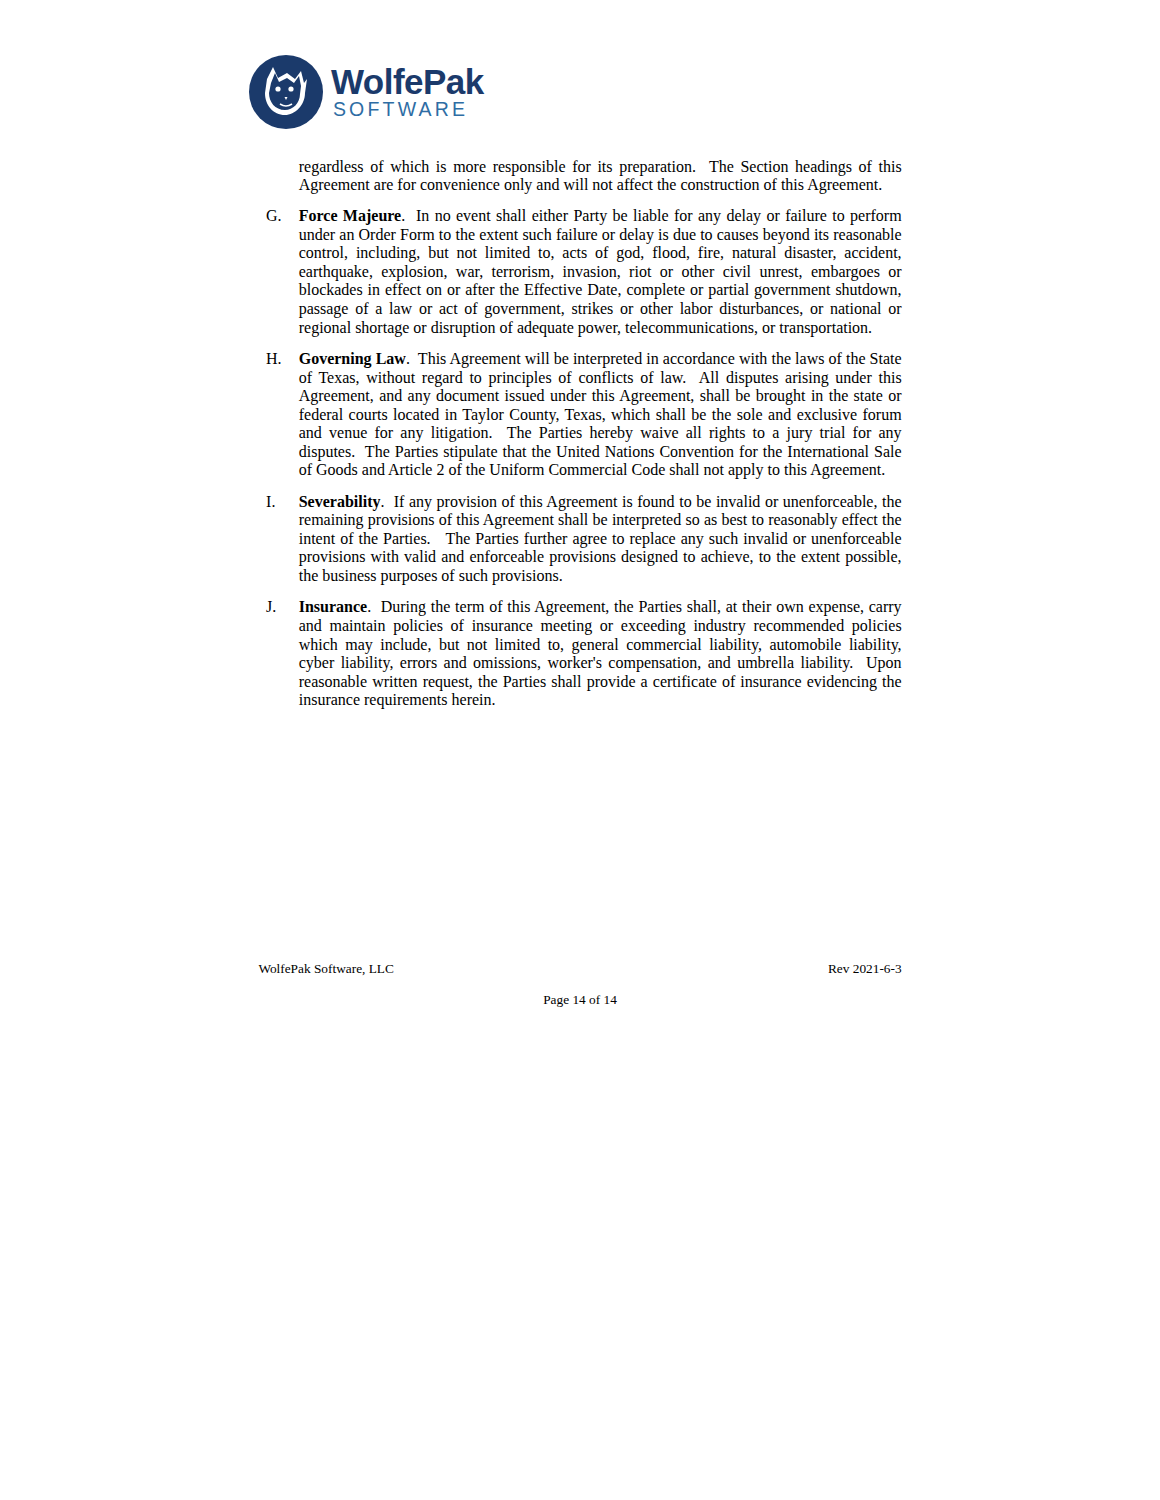WolfePak
SOFTWARE
regardless of which is more responsible for its preparation. The Section headings of this Agreement are for convenience only and will not affect the construction of this Agreement.
G. Force Majeure. In no event shall either Party be liable for any delay or failure to perform under an Order Form to the extent such failure or delay is due to causes beyond its reasonable control, including, but not limited to, acts of god, flood, fire, natural disaster, accident, earthquake, explosion, war, terrorism, invasion, riot or other civil unrest, embargoes or blockades in effect on or after the Effective Date, complete or partial government shutdown, passage of a law or act of government, strikes or other labor disturbances, or national or regional shortage or disruption of adequate power, telecommunications, or transportation.
H. Governing Law. This Agreement will be interpreted in accordance with the laws of the State of Texas, without regard to principles of conflicts of law. All disputes arising under this Agreement, and any document issued under this Agreement, shall be brought in the state or federal courts located in Taylor County, Texas, which shall be the sole and exclusive forum and venue for any litigation. The Parties hereby waive all rights to a jury trial for any disputes. The Parties stipulate that the United Nations Convention for the International Sale of Goods and Article 2 of the Uniform Commercial Code shall not apply to this Agreement.
I. Severability. If any provision of this Agreement is found to be invalid or unenforceable, the remaining provisions of this Agreement shall be interpreted so as best to reasonably effect the intent of the Parties. The Parties further agree to replace any such invalid or unenforceable provisions with valid and enforceable provisions designed to achieve, to the extent possible, the business purposes of such provisions.
J. Insurance. During the term of this Agreement, the Parties shall, at their own expense, carry and maintain policies of insurance meeting or exceeding industry recommended policies which may include, but not limited to, general commercial liability, automobile liability, cyber liability, errors and omissions, worker's compensation, and umbrella liability. Upon reasonable written request, the Parties shall provide a certificate of insurance evidencing the insurance requirements herein.
WolfePak Software, LLC Rev 2021-6-3
Page 14 of 14